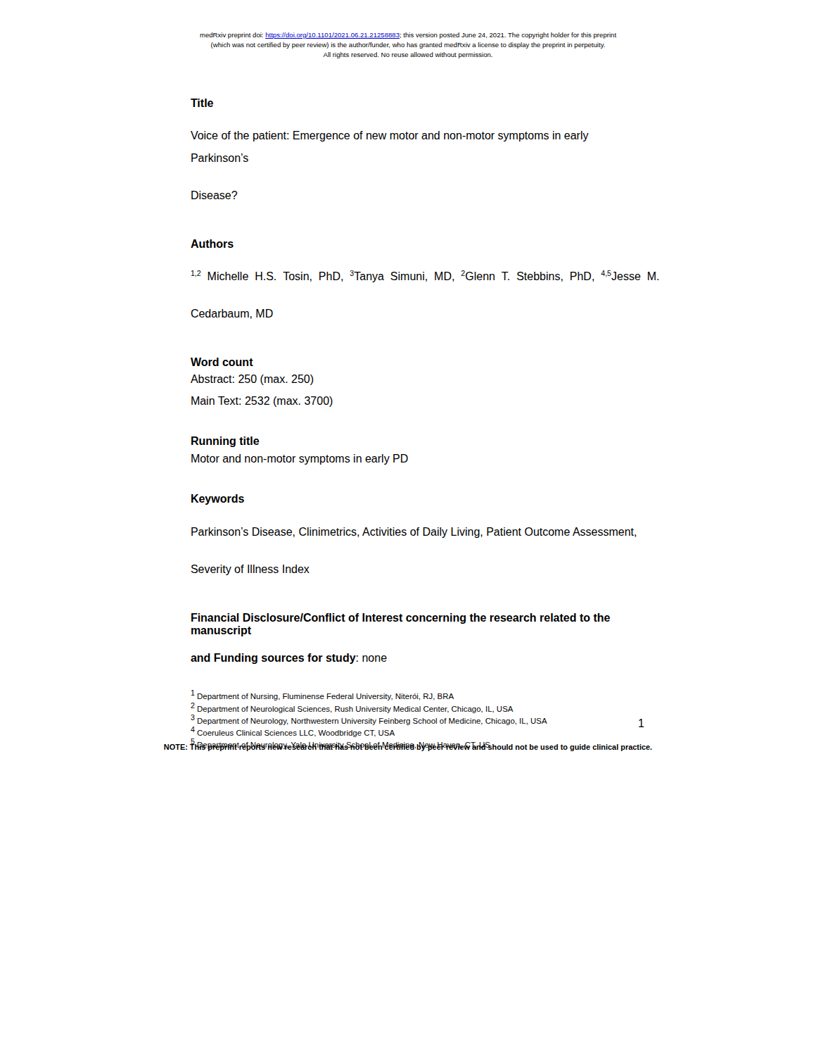medRxiv preprint doi: https://doi.org/10.1101/2021.06.21.21258883; this version posted June 24, 2021. The copyright holder for this preprint
(which was not certified by peer review) is the author/funder, who has granted medRxiv a license to display the preprint in perpetuity.
All rights reserved. No reuse allowed without permission.
Title
Voice of the patient: Emergence of new motor and non-motor symptoms in early Parkinson’s
Disease?
Authors
1,2 Michelle H.S. Tosin, PhD, 3Tanya Simuni, MD, 2Glenn T. Stebbins, PhD, 4,5Jesse M.
Cedarbaum, MD
Word count
Abstract: 250 (max. 250)
Main Text: 2532 (max. 3700)
Running title
Motor and non-motor symptoms in early PD
Keywords
Parkinson’s Disease, Clinimetrics, Activities of Daily Living, Patient Outcome Assessment,
Severity of Illness Index
Financial Disclosure/Conflict of Interest concerning the research related to the manuscript
and Funding sources for study: none
1 Department of Nursing, Fluminense Federal University, Niterói, RJ, BRA
2 Department of Neurological Sciences, Rush University Medical Center, Chicago, IL, USA
3 Department of Neurology, Northwestern University Feinberg School of Medicine, Chicago, IL, USA
4 Coeruleus Clinical Sciences LLC, Woodbridge CT, USA
5 Department of Neurology, Yale University School of Medicine, New Haven, CT, US
1
NOTE: This preprint reports new research that has not been certified by peer review and should not be used to guide clinical practice.